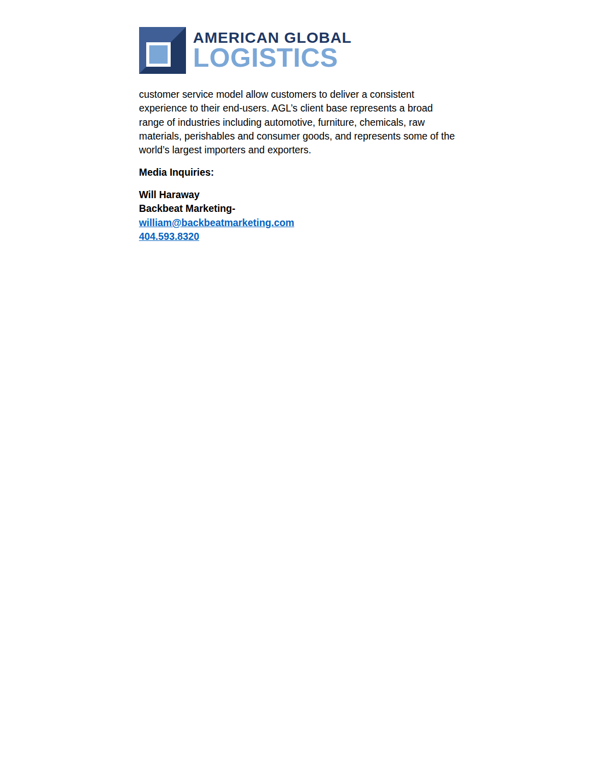AMERICAN GLOBAL LOGISTICS
customer service model allow customers to deliver a consistent experience to their end-users. AGL’s client base represents a broad range of industries including automotive, furniture, chemicals, raw materials, perishables and consumer goods, and represents some of the world’s largest importers and exporters.
Media Inquiries:
Will Haraway Backbeat Marketing- william@backbeatmarketing.com 404.593.8320